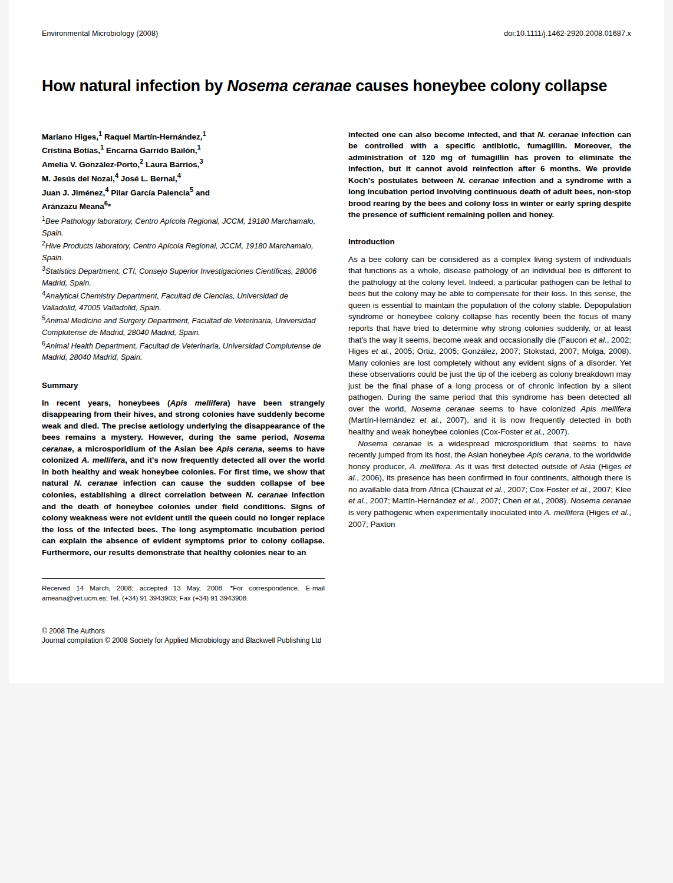Environmental Microbiology (2008)
doi:10.1111/j.1462-2920.2008.01687.x
How natural infection by Nosema ceranae causes honeybee colony collapse
Mariano Higes,1 Raquel Martín-Hernández,1
Cristina Botías,1 Encarna Garrido Bailón,1
Amelia V. González-Porto,2 Laura Barrios,3
M. Jesús del Nozal,4 José L. Bernal,4
Juan J. Jiménez,4 Pilar García Palencia5 and
Aránzazu Meana6*
1Bee Pathology laboratory, Centro Apícola Regional, JCCM, 19180 Marchamalo, Spain.
2Hive Products laboratory, Centro Apícola Regional, JCCM, 19180 Marchamalo, Spain.
3Statistics Department, CTI, Consejo Superior Investigaciones Científicas, 28006 Madrid, Spain.
4Analytical Chemistry Department, Facultad de Ciencias, Universidad de Valladolid, 47005 Valladolid, Spain.
5Animal Medicine and Surgery Department, Facultad de Veterinaria, Universidad Complutense de Madrid, 28040 Madrid, Spain.
6Animal Health Department, Facultad de Veterinaria, Universidad Complutense de Madrid, 28040 Madrid, Spain.
Summary
In recent years, honeybees (Apis mellifera) have been strangely disappearing from their hives, and strong colonies have suddenly become weak and died. The precise aetiology underlying the disappearance of the bees remains a mystery. However, during the same period, Nosema ceranae, a microsporidium of the Asian bee Apis cerana, seems to have colonized A. mellifera, and it's now frequently detected all over the world in both healthy and weak honeybee colonies. For first time, we show that natural N. ceranae infection can cause the sudden collapse of bee colonies, establishing a direct correlation between N. ceranae infection and the death of honeybee colonies under field conditions. Signs of colony weakness were not evident until the queen could no longer replace the loss of the infected bees. The long asymptomatic incubation period can explain the absence of evident symptoms prior to colony collapse. Furthermore, our results demonstrate that healthy colonies near to an
Received 14 March, 2008; accepted 13 May, 2008. *For correspondence. E-mail ameana@vet.ucm.es; Tel. (+34) 91 3943903; Fax (+34) 91 3943908.
infected one can also become infected, and that N. ceranae infection can be controlled with a specific antibiotic, fumagillin. Moreover, the administration of 120 mg of fumagillin has proven to eliminate the infection, but it cannot avoid reinfection after 6 months. We provide Koch's postulates between N. ceranae infection and a syndrome with a long incubation period involving continuous death of adult bees, non-stop brood rearing by the bees and colony loss in winter or early spring despite the presence of sufficient remaining pollen and honey.
Introduction
As a bee colony can be considered as a complex living system of individuals that functions as a whole, disease pathology of an individual bee is different to the pathology at the colony level. Indeed, a particular pathogen can be lethal to bees but the colony may be able to compensate for their loss. In this sense, the queen is essential to maintain the population of the colony stable. Depopulation syndrome or honeybee colony collapse has recently been the focus of many reports that have tried to determine why strong colonies suddenly, or at least that's the way it seems, become weak and occasionally die (Faucon et al., 2002; Higes et al., 2005; Ortiz, 2005; González, 2007; Stokstad, 2007; Molga, 2008). Many colonies are lost completely without any evident signs of a disorder. Yet these observations could be just the tip of the iceberg as colony breakdown may just be the final phase of a long process or of chronic infection by a silent pathogen. During the same period that this syndrome has been detected all over the world, Nosema ceranae seems to have colonized Apis mellifera (Martín-Hernández et al., 2007), and it is now frequently detected in both healthy and weak honeybee colonies (Cox-Foster et al., 2007).
Nosema ceranae is a widespread microsporidium that seems to have recently jumped from its host, the Asian honeybee Apis cerana, to the worldwide honey producer, A. mellifera. As it was first detected outside of Asia (Higes et al., 2006), its presence has been confirmed in four continents, although there is no available data from Africa (Chauzat et al., 2007; Cox-Foster et al., 2007; Klee et al., 2007; Martín-Hernández et al., 2007; Chen et al., 2008). Nosema ceranae is very pathogenic when experimentally inoculated into A. mellifera (Higes et al., 2007; Paxton
© 2008 The Authors
Journal compilation © 2008 Society for Applied Microbiology and Blackwell Publishing Ltd